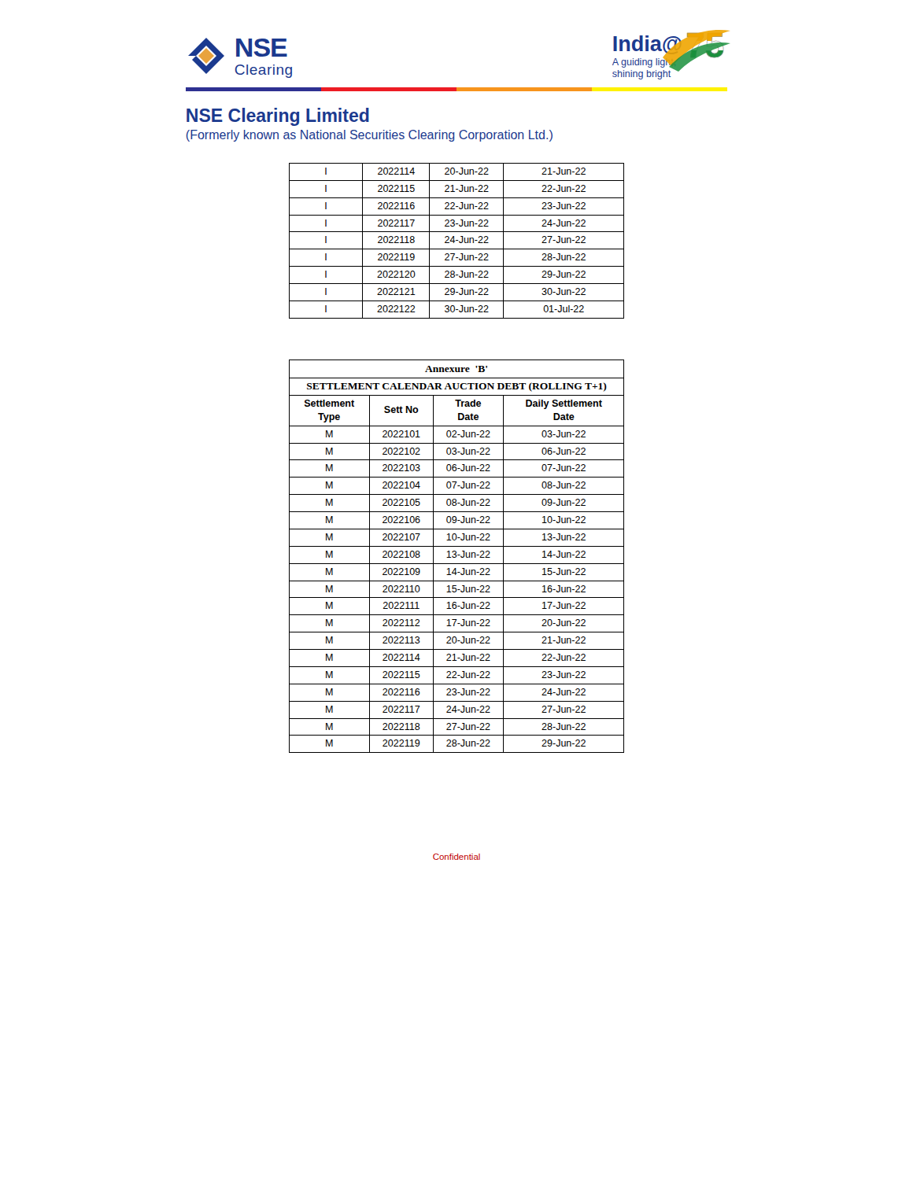NSE
Clearing
India@
A guiding light,
shining bright
75
NSE Clearing Limited
(Formerly known as National Securities Clearing Corporation Ltd.)
| I | 2022114 | 20-Jun-22 | 21-Jun-22 |
| I | 2022115 | 21-Jun-22 | 22-Jun-22 |
| I | 2022116 | 22-Jun-22 | 23-Jun-22 |
| I | 2022117 | 23-Jun-22 | 24-Jun-22 |
| I | 2022118 | 24-Jun-22 | 27-Jun-22 |
| I | 2022119 | 27-Jun-22 | 28-Jun-22 |
| I | 2022120 | 28-Jun-22 | 29-Jun-22 |
| I | 2022121 | 29-Jun-22 | 30-Jun-22 |
| I | 2022122 | 30-Jun-22 | 01-Jul-22 |
| Annexure 'B' |
| SETTLEMENT CALENDAR AUCTION DEBT (ROLLING T+1) |
| Settlement Type | Sett No | Trade Date | Daily Settlement Date |
| M | 2022101 | 02-Jun-22 | 03-Jun-22 |
| M | 2022102 | 03-Jun-22 | 06-Jun-22 |
| M | 2022103 | 06-Jun-22 | 07-Jun-22 |
| M | 2022104 | 07-Jun-22 | 08-Jun-22 |
| M | 2022105 | 08-Jun-22 | 09-Jun-22 |
| M | 2022106 | 09-Jun-22 | 10-Jun-22 |
| M | 2022107 | 10-Jun-22 | 13-Jun-22 |
| M | 2022108 | 13-Jun-22 | 14-Jun-22 |
| M | 2022109 | 14-Jun-22 | 15-Jun-22 |
| M | 2022110 | 15-Jun-22 | 16-Jun-22 |
| M | 2022111 | 16-Jun-22 | 17-Jun-22 |
| M | 2022112 | 17-Jun-22 | 20-Jun-22 |
| M | 2022113 | 20-Jun-22 | 21-Jun-22 |
| M | 2022114 | 21-Jun-22 | 22-Jun-22 |
| M | 2022115 | 22-Jun-22 | 23-Jun-22 |
| M | 2022116 | 23-Jun-22 | 24-Jun-22 |
| M | 2022117 | 24-Jun-22 | 27-Jun-22 |
| M | 2022118 | 27-Jun-22 | 28-Jun-22 |
| M | 2022119 | 28-Jun-22 | 29-Jun-22 |
Confidential